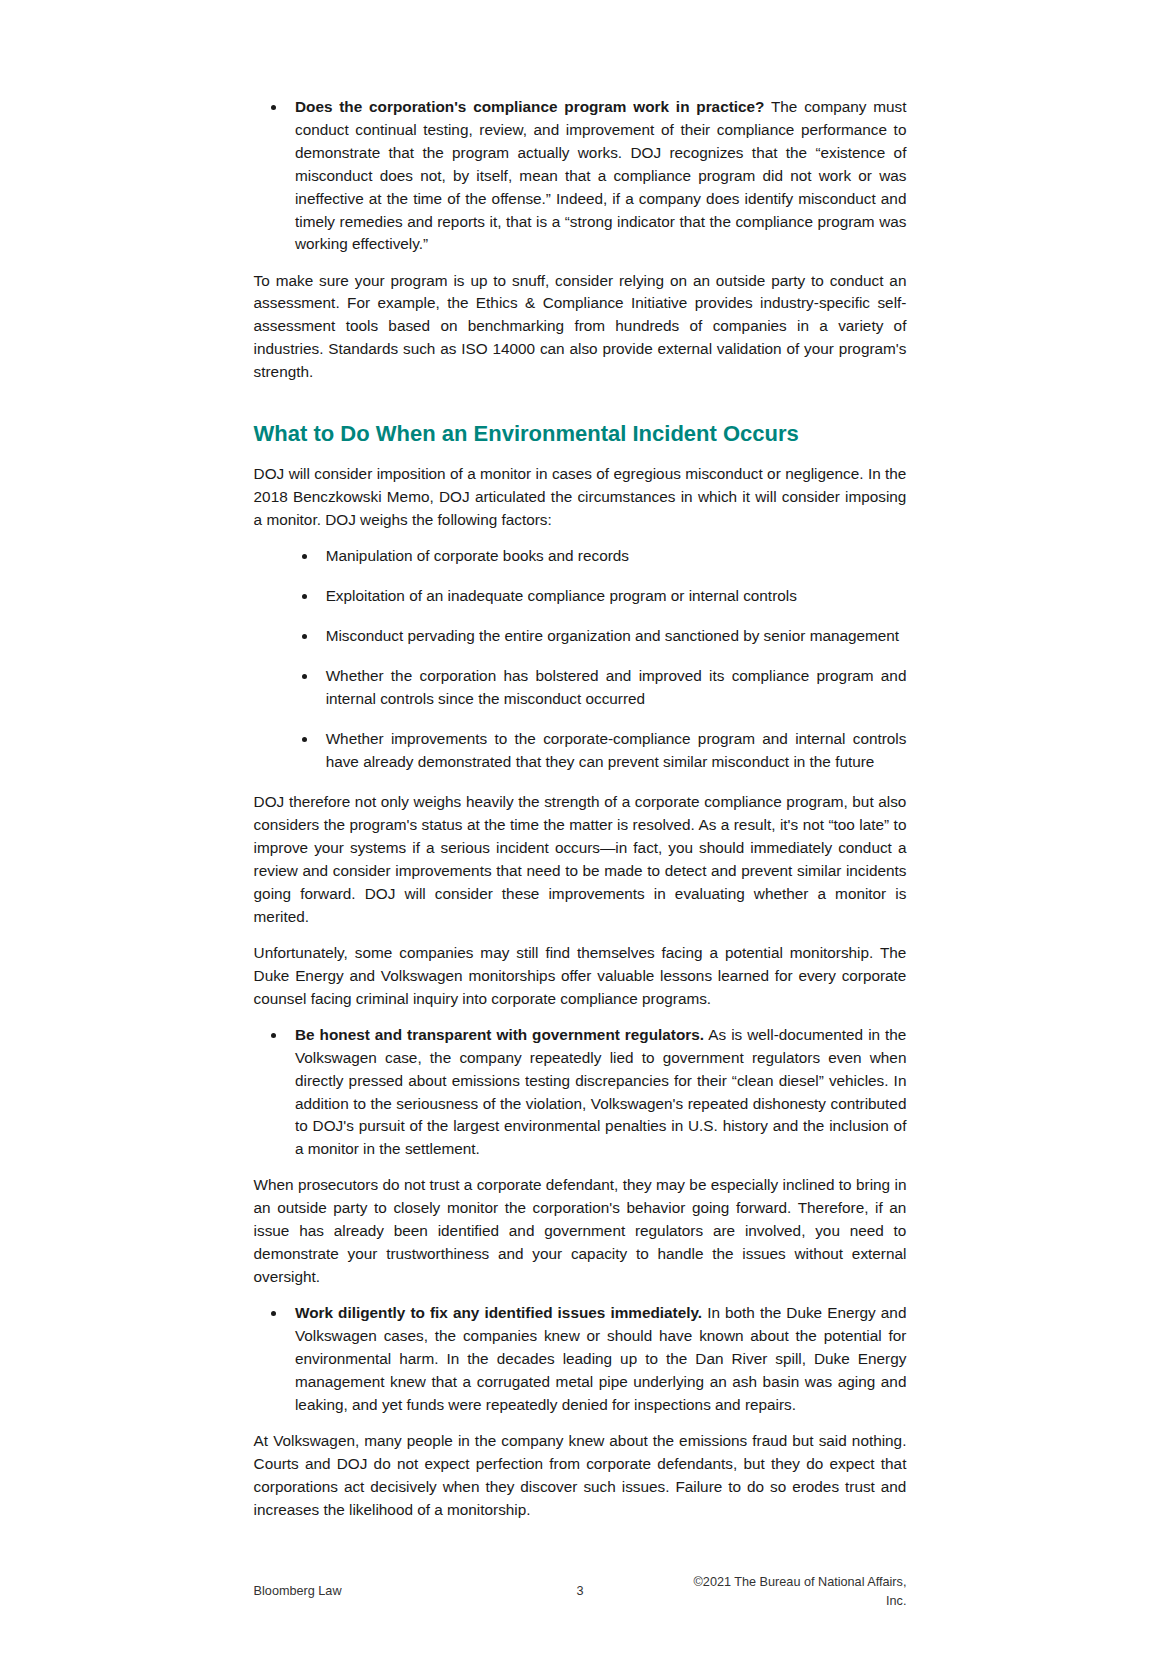Does the corporation's compliance program work in practice? The company must conduct continual testing, review, and improvement of their compliance performance to demonstrate that the program actually works. DOJ recognizes that the “existence of misconduct does not, by itself, mean that a compliance program did not work or was ineffective at the time of the offense.” Indeed, if a company does identify misconduct and timely remedies and reports it, that is a “strong indicator that the compliance program was working effectively.”
To make sure your program is up to snuff, consider relying on an outside party to conduct an assessment. For example, the Ethics & Compliance Initiative provides industry-specific self-assessment tools based on benchmarking from hundreds of companies in a variety of industries. Standards such as ISO 14000 can also provide external validation of your program's strength.
What to Do When an Environmental Incident Occurs
DOJ will consider imposition of a monitor in cases of egregious misconduct or negligence. In the 2018 Benczkowski Memo, DOJ articulated the circumstances in which it will consider imposing a monitor. DOJ weighs the following factors:
Manipulation of corporate books and records
Exploitation of an inadequate compliance program or internal controls
Misconduct pervading the entire organization and sanctioned by senior management
Whether the corporation has bolstered and improved its compliance program and internal controls since the misconduct occurred
Whether improvements to the corporate-compliance program and internal controls have already demonstrated that they can prevent similar misconduct in the future
DOJ therefore not only weighs heavily the strength of a corporate compliance program, but also considers the program's status at the time the matter is resolved. As a result, it's not “too late” to improve your systems if a serious incident occurs—in fact, you should immediately conduct a review and consider improvements that need to be made to detect and prevent similar incidents going forward. DOJ will consider these improvements in evaluating whether a monitor is merited.
Unfortunately, some companies may still find themselves facing a potential monitorship. The Duke Energy and Volkswagen monitorships offer valuable lessons learned for every corporate counsel facing criminal inquiry into corporate compliance programs.
Be honest and transparent with government regulators. As is well-documented in the Volkswagen case, the company repeatedly lied to government regulators even when directly pressed about emissions testing discrepancies for their “clean diesel” vehicles. In addition to the seriousness of the violation, Volkswagen's repeated dishonesty contributed to DOJ's pursuit of the largest environmental penalties in U.S. history and the inclusion of a monitor in the settlement.
When prosecutors do not trust a corporate defendant, they may be especially inclined to bring in an outside party to closely monitor the corporation's behavior going forward. Therefore, if an issue has already been identified and government regulators are involved, you need to demonstrate your trustworthiness and your capacity to handle the issues without external oversight.
Work diligently to fix any identified issues immediately. In both the Duke Energy and Volkswagen cases, the companies knew or should have known about the potential for environmental harm. In the decades leading up to the Dan River spill, Duke Energy management knew that a corrugated metal pipe underlying an ash basin was aging and leaking, and yet funds were repeatedly denied for inspections and repairs.
At Volkswagen, many people in the company knew about the emissions fraud but said nothing. Courts and DOJ do not expect perfection from corporate defendants, but they do expect that corporations act decisively when they discover such issues. Failure to do so erodes trust and increases the likelihood of a monitorship.
Bloomberg Law
3
©2021 The Bureau of National Affairs, Inc.